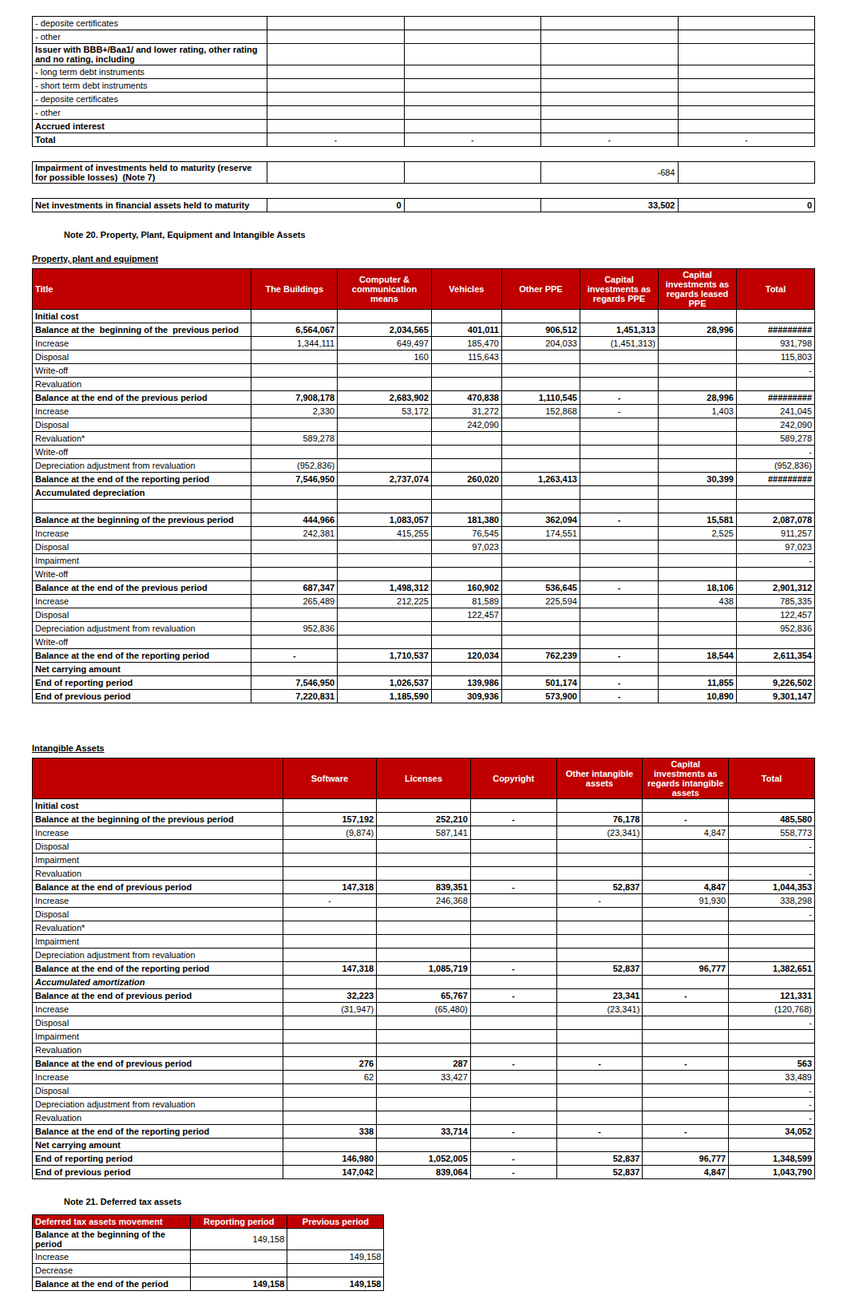| - deposite certificates | | | | |
| - other | | | | |
| Issuer with BBB+/Baa1/ and lower rating, other rating and no rating, including | | | | |
| - long term debt instruments | | | | |
| - short term debt instruments | | | | |
| - deposite certificates | | | | |
| - other | | | | |
| Accrued interest | | | | |
| Total | - | - | - | - |
| Impairment of investments held to maturity (reserve for possible losses) (Note 7) | | | -684 | |
| Net investments in financial assets held to maturity | 0 | | 33,502 | 0 |
Note 20. Property, Plant, Equipment and Intangible Assets
Property, plant and equipment
| Title | The Buildings | Computer & communication means | Vehicles | Other PPE | Capital investments as regards PPE | Capital investments as regards leased PPE | Total |
| Initial cost | | | | | | | |
| Balance at the beginning of the previous period | 6,564,067 | 2,034,565 | 401,011 | 906,512 | 1,451,313 | 28,996 | ######### |
| Increase | 1,344,111 | 649,497 | 185,470 | 204,033 | (1,451,313) | | 931,798 |
| Disposal | | 160 | 115,643 | | | | 115,803 |
| Write-off | | | | | | | - |
| Revaluation | | | | | | | |
| Balance at the end of the previous period | 7,908,178 | 2,683,902 | 470,838 | 1,110,545 | - | 28,996 | ######### |
| Increase | 2,330 | 53,172 | 31,272 | 152,868 | - | 1,403 | 241,045 |
| Disposal | | | 242,090 | | | | 242,090 |
| Revaluation* | 589,278 | | | | | | 589,278 |
| Write-off | | | | | | | - |
| Depreciation adjustment from revaluation | (952,836) | | | | | | (952,836) |
| Balance at the end of the reporting period | 7,546,950 | 2,737,074 | 260,020 | 1,263,413 | | 30,399 | ######### |
| Accumulated depreciation | | | | | | | |
| Balance at the beginning of the previous period | 444,966 | 1,083,057 | 181,380 | 362,094 | - | 15,581 | 2,087,078 |
| Increase | 242,381 | 415,255 | 76,545 | 174,551 | | 2,525 | 911,257 |
| Disposal | | | 97,023 | | | | 97,023 |
| Impairment | | | | | | | - |
| Write-off | | | | | | | |
| Balance at the end of the previous period | 687,347 | 1,498,312 | 160,902 | 536,645 | - | 18,106 | 2,901,312 |
| Increase | 265,489 | 212,225 | 81,589 | 225,594 | | 438 | 785,335 |
| Disposal | | | 122,457 | | | | 122,457 |
| Depreciation adjustment from revaluation | 952,836 | | | | | | 952,836 |
| Write-off | | | | | | | |
| Balance at the end of the reporting period | - | 1,710,537 | 120,034 | 762,239 | - | 18,544 | 2,611,354 |
| Net carrying amount | | | | | | | |
| End of reporting period | 7,546,950 | 1,026,537 | 139,986 | 501,174 | - | 11,855 | 9,226,502 |
| End of previous period | 7,220,831 | 1,185,590 | 309,936 | 573,900 | - | 10,890 | 9,301,147 |
Intangible Assets
| | Software | Licenses | Copyright | Other intangible assets | Capital investments as regards intangible assets | Total |
| Initial cost | | | | | | |
| Balance at the beginning of the previous period | 157,192 | 252,210 | - | 76,178 | - | 485,580 |
| Increase | (9,874) | 587,141 | | (23,341) | 4,847 | 558,773 |
| Disposal | | | | | | - |
| Impairment | | | | | | |
| Revaluation | | | | | | - |
| Balance at the end of previous period | 147,318 | 839,351 | - | 52,837 | 4,847 | 1,044,353 |
| Increase | - | 246,368 | | - | 91,930 | 338,298 |
| Disposal | | | | | | - |
| Revaluation* | | | | | | |
| Impairment | | | | | | |
| Depreciation adjustment from revaluation | | | | | | |
| Balance at the end of the reporting period | 147,318 | 1,085,719 | - | 52,837 | 96,777 | 1,382,651 |
| Accumulated amortization | | | | | | |
| Balance at the end of previous period | 32,223 | 65,767 | - | 23,341 | - | 121,331 |
| Increase | (31,947) | (65,480) | | (23,341) | | (120,768) |
| Disposal | | | | | | - |
| Impairment | | | | | | |
| Revaluation | | | | | | |
| Balance at the end of previous period | 276 | 287 | - | - | - | 563 |
| Increase | 62 | 33,427 | | | | 33,489 |
| Disposal | | | | | | - |
| Depreciation adjustment from revaluation | | | | | | - |
| Revaluation | | | | | | - |
| Balance at the end of the reporting period | 338 | 33,714 | - | - | - | 34,052 |
| Net carrying amount | | | | | | |
| End of reporting period | 146,980 | 1,052,005 | - | 52,837 | 96,777 | 1,348,599 |
| End of previous period | 147,042 | 839,064 | - | 52,837 | 4,847 | 1,043,790 |
Note 21. Deferred tax assets
| Deferred tax assets movement | Reporting period | Previous period |
| Balance at the beginning of the period | 149,158 | |
| Increase | | 149,158 |
| Decrease | | |
| Balance at the end of the period | 149,158 | 149,158 |